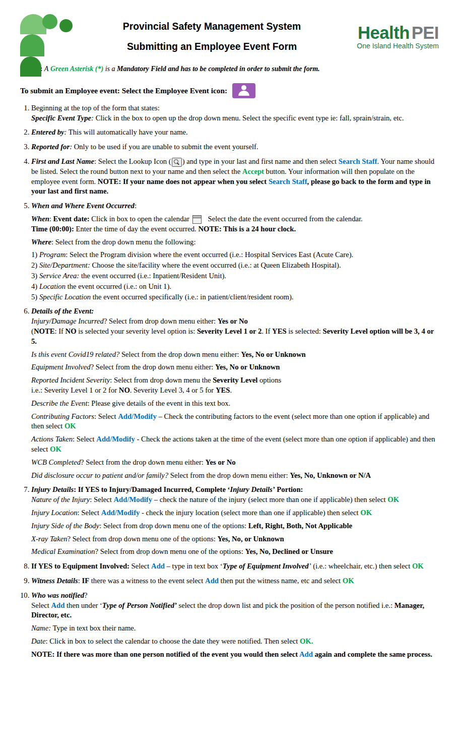Provincial Safety Management System
Submitting an Employee Event Form
Health PEI
One Island Health System
NOTE: A Green Asterisk (*) is a Mandatory Field and has to be completed in order to submit the form.
To submit an Employee event: Select the Employee Event icon:
Beginning at the top of the form that states:
Specific Event Type: Click in the box to open up the drop down menu. Select the specific event type ie: fall, sprain/strain, etc.
Entered by: This will automatically have your name.
Reported for: Only to be used if you are unable to submit the event yourself.
First and Last Name: Select the Lookup Icon ( ) and type in your last and first name and then select Search Staff. Your name should be listed. Select the round button next to your name and then select the Accept button. Your information will then populate on the employee event form. NOTE: If your name does not appear when you select Search Staff, please go back to the form and type in your last and first name.
When and Where Event Occurred:
When: Event date: Click in box to open the calendar Select the date the event occurred from the calendar.
Time (00:00): Enter the time of day the event occurred. NOTE: This is a 24 hour clock.
Where: Select from the drop down menu the following:
1) Program: Select the Program division where the event occurred (i.e.: Hospital Services East (Acute Care).
2) Site/Department: Choose the site/facility where the event occurred (i.e.: at Queen Elizabeth Hospital).
3) Service Area: the event occurred (i.e.: Inpatient/Resident Unit).
4) Location the event occurred (i.e.: on Unit 1).
5) Specific Location the event occurred specifically (i.e.: in patient/client/resident room).
Details of the Event:
Injury/Damage Incurred? Select from drop down menu either: Yes or No
(NOTE: If NO is selected your severity level option is: Severity Level 1 or 2. If YES is selected: Severity Level option will be 3, 4 or 5.
Is this event Covid19 related? Select from the drop down menu either: Yes, No or Unknown
Equipment Involved? Select from the drop down menu either: Yes, No or Unknown
Reported Incident Severity: Select from drop down menu the Severity Level options
i.e.: Severity Level 1 or 2 for NO. Severity Level 3, 4 or 5 for YES.
Describe the Event: Please give details of the event in this text box.
Contributing Factors: Select Add/Modify – Check the contributing factors to the event (select more than one option if applicable) and then select OK
Actions Taken: Select Add/Modify - Check the actions taken at the time of the event (select more than one option if applicable) and then select OK
WCB Completed? Select from the drop down menu either: Yes or No
Did disclosure occur to patient and/or family? Select from the drop down menu either: Yes, No, Unknown or N/A
Injury Details: If YES to Injury/Damaged Incurred, Complete ‘Injury Details’ Portion:
Nature of the Injury: Select Add/Modify – check the nature of the injury (select more than one if applicable) then select OK
Injury Location: Select Add/Modify - check the injury location (select more than one if applicable) then select OK
Injury Side of the Body: Select from drop down menu one of the options: Left, Right, Both, Not Applicable
X-ray Taken? Select from drop down menu one of the options: Yes, No, or Unknown
Medical Examination? Select from drop down menu one of the options: Yes, No, Declined or Unsure
If YES to Equipment Involved: Select Add – type in text box ‘Type of Equipment Involved’ (i.e.: wheelchair, etc.) then select OK
Witness Details: IF there was a witness to the event select Add then put the witness name, etc and select OK
Who was notified?
Select Add then under ‘Type of Person Notified’ select the drop down list and pick the position of the person notified i.e.: Manager, Director, etc.
Name: Type in text box their name.
Date: Click in box to select the calendar to choose the date they were notified. Then select OK.
NOTE: If there was more than one person notified of the event you would then select Add again and complete the same process.